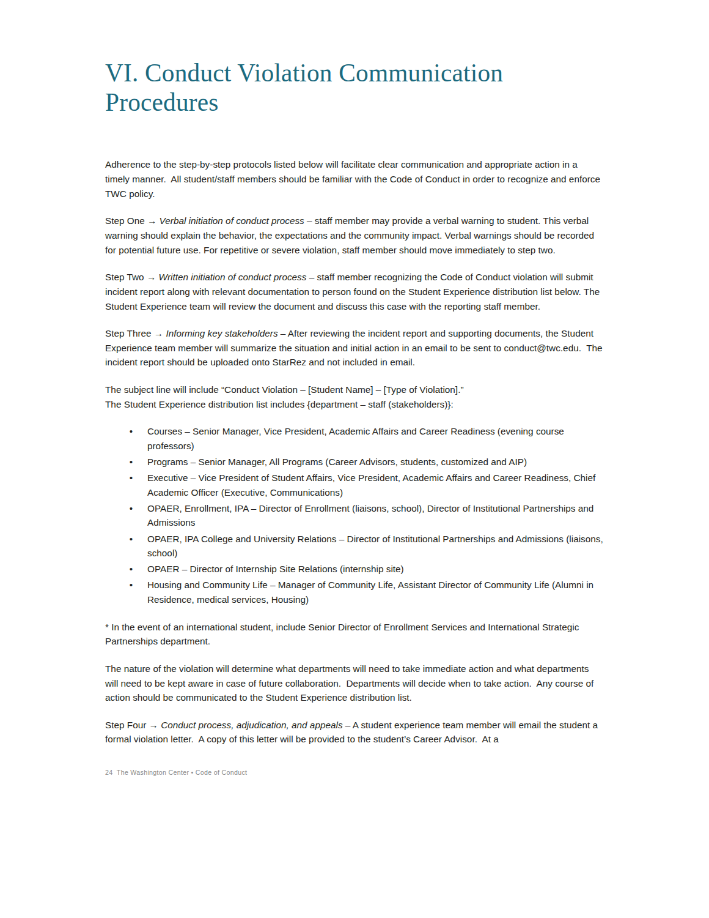VI. Conduct Violation Communication Procedures
Adherence to the step-by-step protocols listed below will facilitate clear communication and appropriate action in a timely manner. All student/staff members should be familiar with the Code of Conduct in order to recognize and enforce TWC policy.
Step One → Verbal initiation of conduct process – staff member may provide a verbal warning to student. This verbal warning should explain the behavior, the expectations and the community impact. Verbal warnings should be recorded for potential future use. For repetitive or severe violation, staff member should move immediately to step two.
Step Two → Written initiation of conduct process – staff member recognizing the Code of Conduct violation will submit incident report along with relevant documentation to person found on the Student Experience distribution list below. The Student Experience team will review the document and discuss this case with the reporting staff member.
Step Three → Informing key stakeholders – After reviewing the incident report and supporting documents, the Student Experience team member will summarize the situation and initial action in an email to be sent to conduct@twc.edu. The incident report should be uploaded onto StarRez and not included in email.
The subject line will include “Conduct Violation – [Student Name] – [Type of Violation].”
The Student Experience distribution list includes {department – staff (stakeholders)}:
Courses – Senior Manager, Vice President, Academic Affairs and Career Readiness (evening course professors)
Programs – Senior Manager, All Programs (Career Advisors, students, customized and AIP)
Executive – Vice President of Student Affairs, Vice President, Academic Affairs and Career Readiness, Chief Academic Officer (Executive, Communications)
OPAER, Enrollment, IPA – Director of Enrollment (liaisons, school), Director of Institutional Partnerships and Admissions
OPAER, IPA College and University Relations – Director of Institutional Partnerships and Admissions (liaisons, school)
OPAER – Director of Internship Site Relations (internship site)
Housing and Community Life – Manager of Community Life, Assistant Director of Community Life (Alumni in Residence, medical services, Housing)
* In the event of an international student, include Senior Director of Enrollment Services and International Strategic Partnerships department.
The nature of the violation will determine what departments will need to take immediate action and what departments will need to be kept aware in case of future collaboration. Departments will decide when to take action. Any course of action should be communicated to the Student Experience distribution list.
Step Four → Conduct process, adjudication, and appeals – A student experience team member will email the student a formal violation letter. A copy of this letter will be provided to the student’s Career Advisor. At a
24 The Washington Center • Code of Conduct